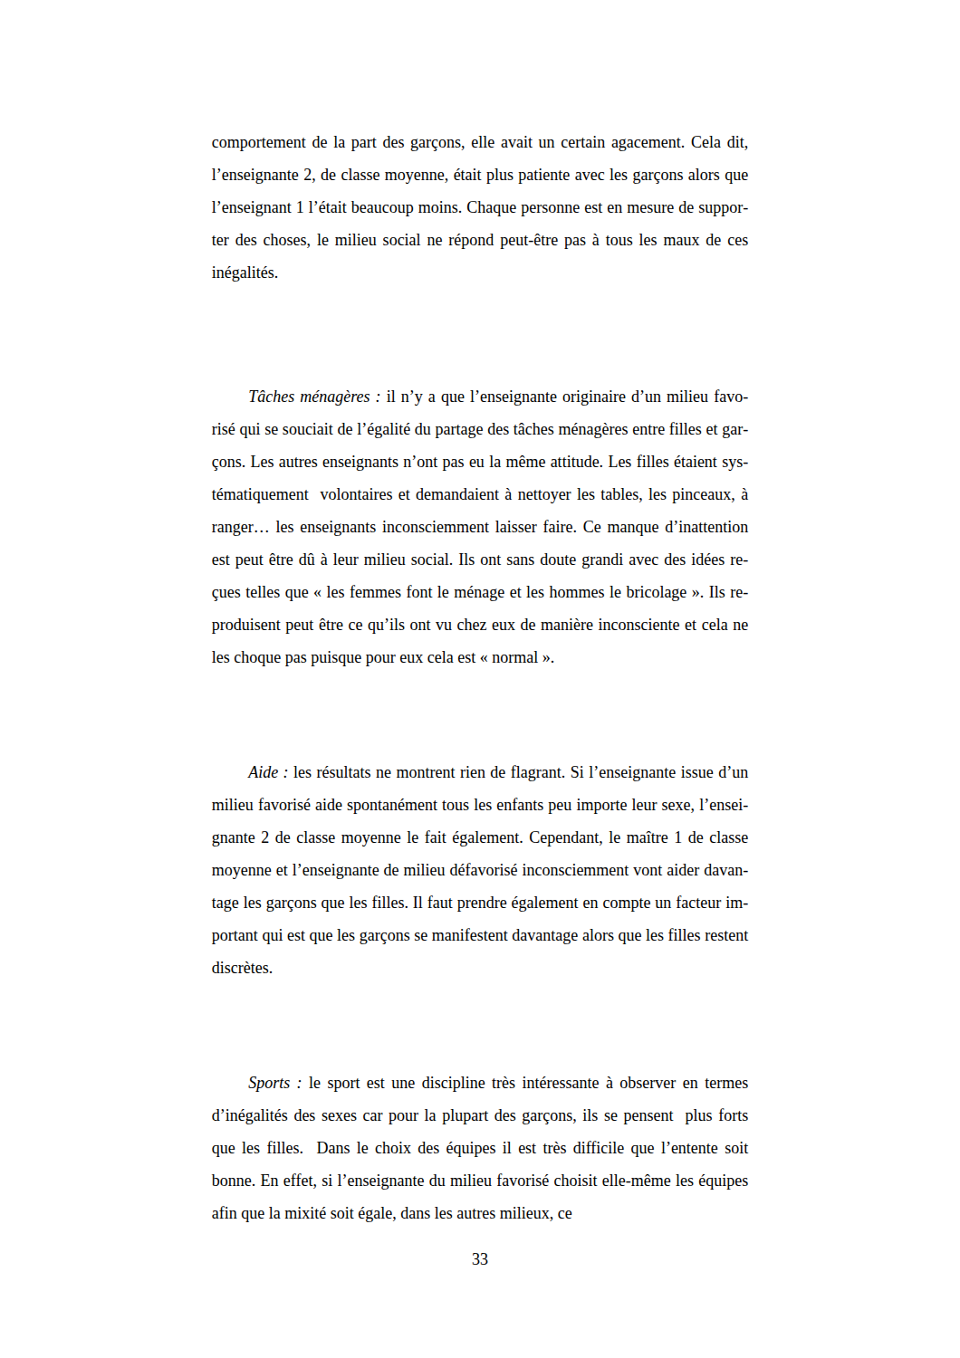comportement de la part des garçons, elle avait un certain agacement. Cela dit, l’enseignante 2, de classe moyenne, était plus patiente avec les garçons alors que l’enseignant 1 l’était beaucoup moins. Chaque personne est en mesure de supporter des choses, le milieu social ne répond peut-être pas à tous les maux de ces inégalités.
Tâches ménagères : il n’y a que l’enseignante originaire d’un milieu favorisé qui se souciait de l’égalité du partage des tâches ménagères entre filles et garçons. Les autres enseignants n’ont pas eu la même attitude. Les filles étaient systématiquement volontaires et demandaient à nettoyer les tables, les pinceaux, à ranger… les enseignants inconsciemment laisser faire. Ce manque d’inattention est peut être dû à leur milieu social. Ils ont sans doute grandi avec des idées reçues telles que « les femmes font le ménage et les hommes le bricolage ». Ils reproduisent peut être ce qu’ils ont vu chez eux de manière inconsciente et cela ne les choque pas puisque pour eux cela est « normal ».
Aide : les résultats ne montrent rien de flagrant. Si l’enseignante issue d’un milieu favorisé aide spontanément tous les enfants peu importe leur sexe, l’enseignante 2 de classe moyenne le fait également. Cependant, le maître 1 de classe moyenne et l’enseignante de milieu défavorisé inconsciemment vont aider davantage les garçons que les filles. Il faut prendre également en compte un facteur important qui est que les garçons se manifestent davantage alors que les filles restent discrètes.
Sports : le sport est une discipline très intéressante à observer en termes d’inégalités des sexes car pour la plupart des garçons, ils se pensent plus forts que les filles. Dans le choix des équipes il est très difficile que l’entente soit bonne. En effet, si l’enseignante du milieu favorisé choisit elle-même les équipes afin que la mixité soit égale, dans les autres milieux, ce
33